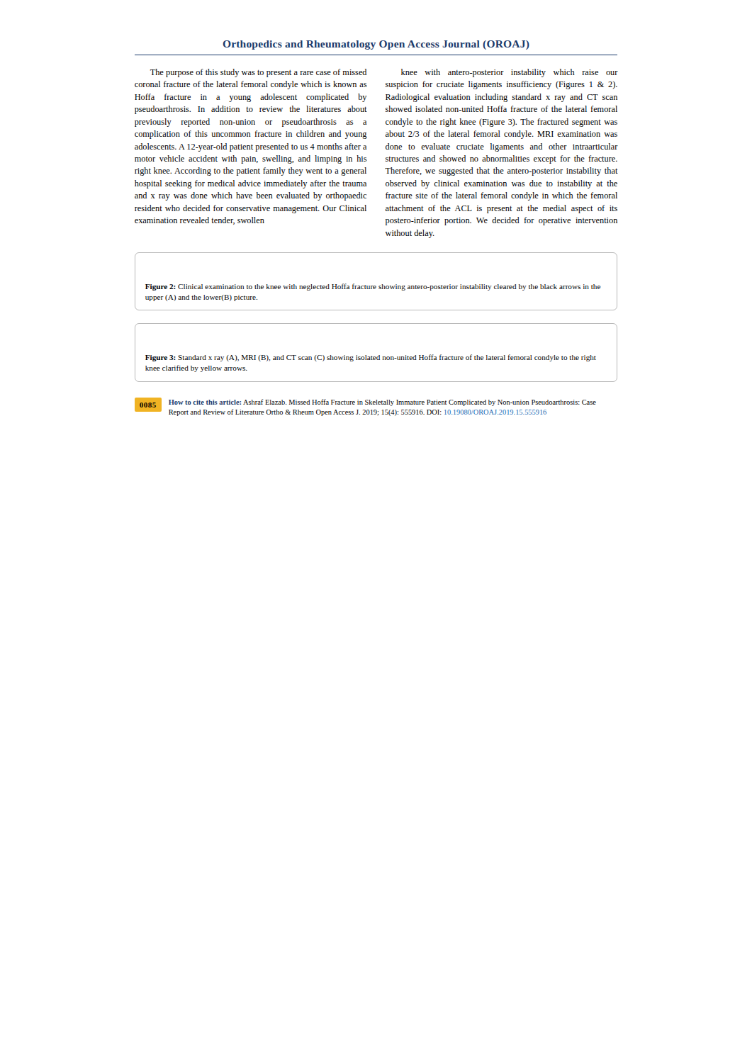Orthopedics and Rheumatology Open Access Journal (OROAJ)
The purpose of this study was to present a rare case of missed coronal fracture of the lateral femoral condyle which is known as Hoffa fracture in a young adolescent complicated by pseudoarthrosis. In addition to review the literatures about previously reported non-union or pseudoarthrosis as a complication of this uncommon fracture in children and young adolescents. A 12-year-old patient presented to us 4 months after a motor vehicle accident with pain, swelling, and limping in his right knee. According to the patient family they went to a general hospital seeking for medical advice immediately after the trauma and x ray was done which have been evaluated by orthopaedic resident who decided for conservative management. Our Clinical examination revealed tender, swollen
knee with antero-posterior instability which raise our suspicion for cruciate ligaments insufficiency (Figures 1 & 2). Radiological evaluation including standard x ray and CT scan showed isolated non-united Hoffa fracture of the lateral femoral condyle to the right knee (Figure 3). The fractured segment was about 2/3 of the lateral femoral condyle. MRI examination was done to evaluate cruciate ligaments and other intraarticular structures and showed no abnormalities except for the fracture. Therefore, we suggested that the antero-posterior instability that observed by clinical examination was due to instability at the fracture site of the lateral femoral condyle in which the femoral attachment of the ACL is present at the medial aspect of its postero-inferior portion. We decided for operative intervention without delay.
Figure 2: Clinical examination to the knee with neglected Hoffa fracture showing antero-posterior instability cleared by the black arrows in the upper (A) and the lower(B) picture.
Figure 3: Standard x ray (A), MRI (B), and CT scan (C) showing isolated non-united Hoffa fracture of the lateral femoral condyle to the right knee clarified by yellow arrows.
0085
How to cite this article: Ashraf Elazab. Missed Hoffa Fracture in Skeletally Immature Patient Complicated by Non-union Pseudoarthrosis: Case Report and Review of Literature Ortho & Rheum Open Access J. 2019; 15(4): 555916. DOI: 10.19080/OROAJ.2019.15.555916